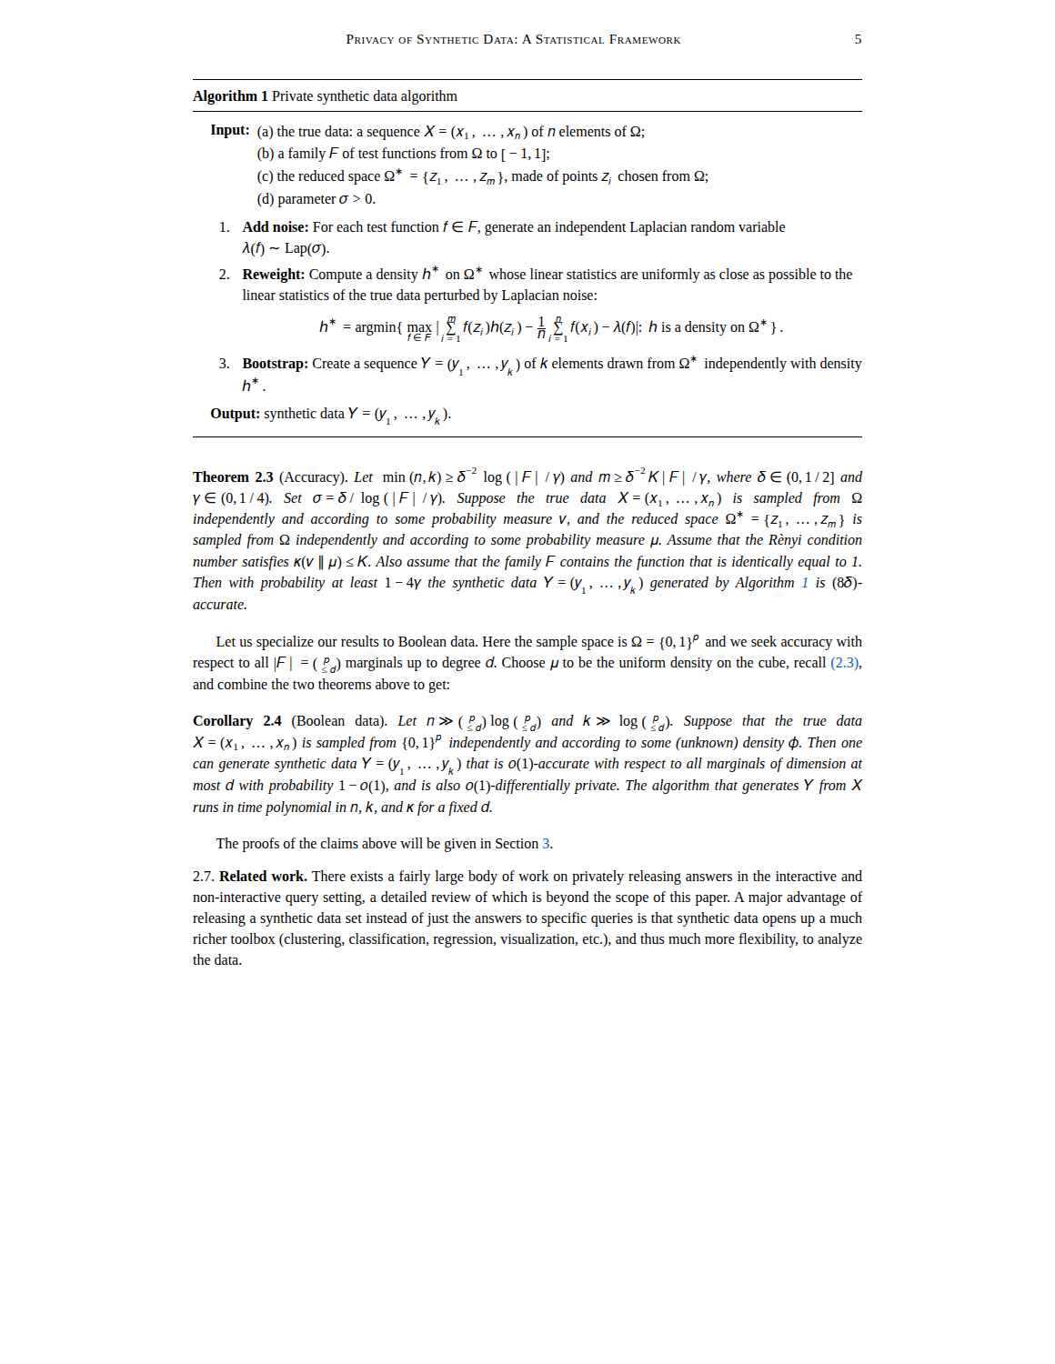Privacy of Synthetic Data: A Statistical Framework 5
Algorithm 1 Private synthetic data algorithm
Input:
(a) the true data: a sequence X=(x1,…,xn) of n elements of Ω;
(b) a family F of test functions from Ω to [−1,1];
(c) the reduced space Ω∗={z1,…,zm}, made of points zi chosen from Ω;
(d) parameter σ>0.
Add noise: For each test function f∈F, generate an independent Laplacian random variable λ(f)∼Lap(σ).
Reweight: Compute a density h∗ on Ω∗ whose linear statistics are uniformly as close as possible to the linear statistics of the true data perturbed by Laplacian noise:
h∗ = argmin { maxf∈F | ∑i=1m f(zi) h(zi) − 1n ∑i=1n f(xi) − λ(f) | : h is a density on Ω∗ } .
Bootstrap: Create a sequence Y=(y1,…,yk) of k elements drawn from Ω∗ independently with density h∗.
Output: synthetic data Y=(y1,…,yk).
Theorem 2.3 (Accuracy). Let min(n,k)≥δ−2log(|F|/γ) and m≥δ−2K|F|/γ, where δ∈(0,1/2] and γ∈(0,1/4). Set σ=δ/log(|F|/γ). Suppose the true data X=(x1,…,xn) is sampled from Ω independently and according to some probability measure ν, and the reduced space Ω∗={z1,…,zm} is sampled from Ω independently and according to some probability measure μ. Assume that the Rènyi condition number satisfies κ(ν∥μ)≤K. Also assume that the family F contains the function that is identically equal to 1. Then with probability at least 1−4γ the synthetic data Y=(y1,…,yk) generated by Algorithm 1 is (8δ)-accurate.
Let us specialize our results to Boolean data. Here the sample space is Ω={0,1}p and we seek accuracy with respect to all |F|=(p≤d) marginals up to degree d. Choose μ to be the uniform density on the cube, recall (2.3), and combine the two theorems above to get:
Corollary 2.4 (Boolean data). Let n≫(p≤d)log(p≤d) and k≫log(p≤d). Suppose that the true data X=(x1,…,xn) is sampled from {0,1}p independently and according to some (unknown) density ϕ. Then one can generate synthetic data Y=(y1,…,yk) that is o(1)-accurate with respect to all marginals of dimension at most d with probability 1−o(1), and is also o(1)-differentially private. The algorithm that generates Y from X runs in time polynomial in n, k, and κ for a fixed d.
The proofs of the claims above will be given in Section 3.
2.7. Related work. There exists a fairly large body of work on privately releasing answers in the interactive and non-interactive query setting, a detailed review of which is beyond the scope of this paper. A major advantage of releasing a synthetic data set instead of just the answers to specific queries is that synthetic data opens up a much richer toolbox (clustering, classification, regression, visualization, etc.), and thus much more flexibility, to analyze the data.